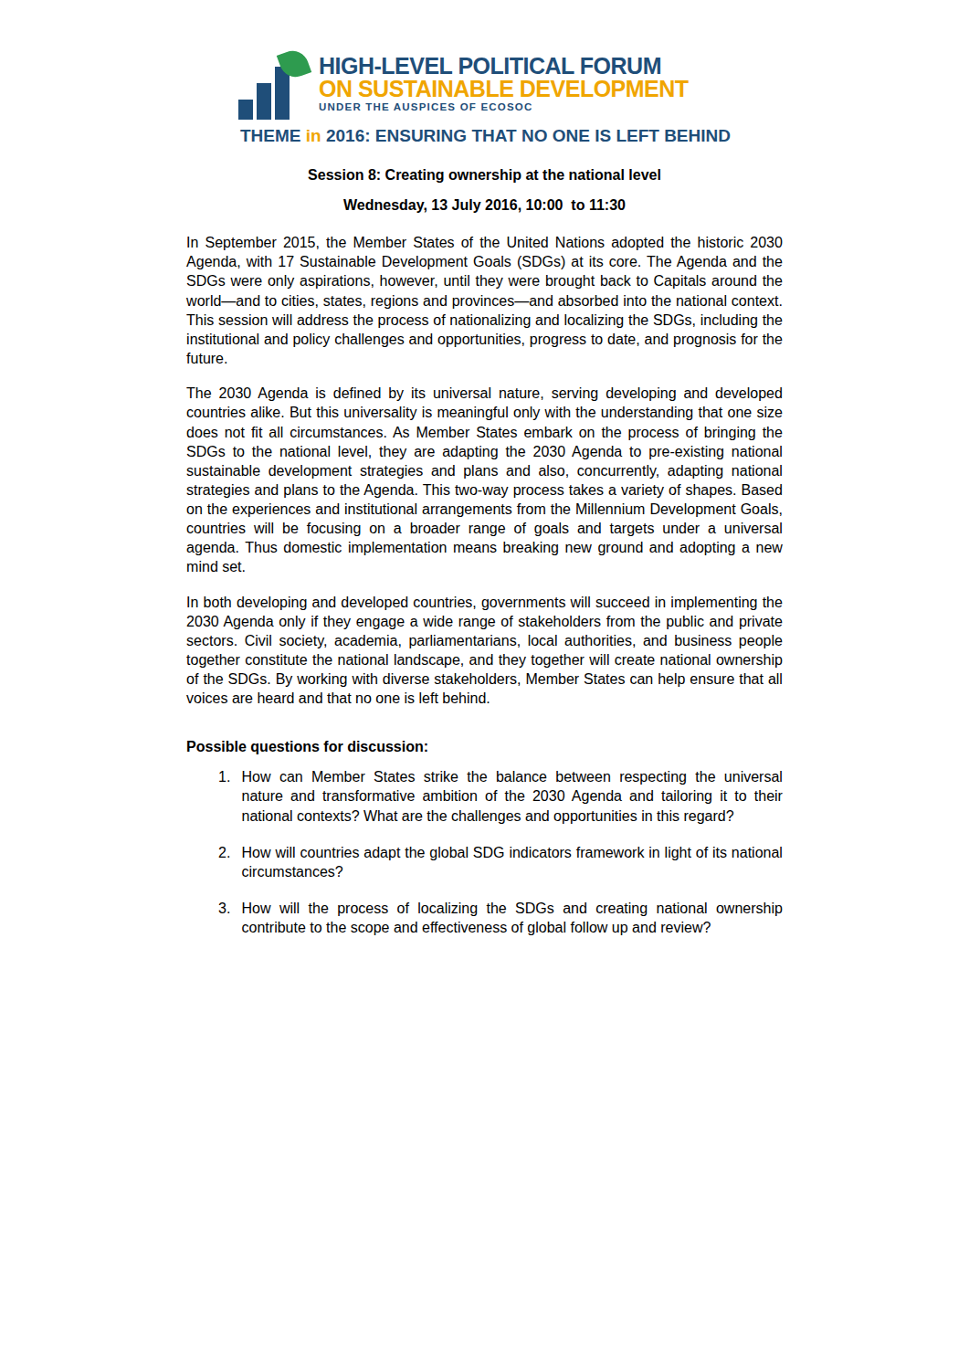HIGH-LEVEL POLITICAL FORUM
ON SUSTAINABLE DEVELOPMENT
UNDER THE AUSPICES OF ECOSOC
THEME in 2016: ENSURING THAT NO ONE IS LEFT BEHIND
Session 8: Creating ownership at the national level
Wednesday, 13 July 2016, 10:00 to 11:30
In September 2015, the Member States of the United Nations adopted the historic 2030 Agenda, with 17 Sustainable Development Goals (SDGs) at its core. The Agenda and the SDGs were only aspirations, however, until they were brought back to Capitals around the world—and to cities, states, regions and provinces—and absorbed into the national context. This session will address the process of nationalizing and localizing the SDGs, including the institutional and policy challenges and opportunities, progress to date, and prognosis for the future.
The 2030 Agenda is defined by its universal nature, serving developing and developed countries alike. But this universality is meaningful only with the understanding that one size does not fit all circumstances. As Member States embark on the process of bringing the SDGs to the national level, they are adapting the 2030 Agenda to pre-existing national sustainable development strategies and plans and also, concurrently, adapting national strategies and plans to the Agenda. This two-way process takes a variety of shapes. Based on the experiences and institutional arrangements from the Millennium Development Goals, countries will be focusing on a broader range of goals and targets under a universal agenda. Thus domestic implementation means breaking new ground and adopting a new mind set.
In both developing and developed countries, governments will succeed in implementing the 2030 Agenda only if they engage a wide range of stakeholders from the public and private sectors. Civil society, academia, parliamentarians, local authorities, and business people together constitute the national landscape, and they together will create national ownership of the SDGs. By working with diverse stakeholders, Member States can help ensure that all voices are heard and that no one is left behind.
Possible questions for discussion:
How can Member States strike the balance between respecting the universal nature and transformative ambition of the 2030 Agenda and tailoring it to their national contexts? What are the challenges and opportunities in this regard?
How will countries adapt the global SDG indicators framework in light of its national circumstances?
How will the process of localizing the SDGs and creating national ownership contribute to the scope and effectiveness of global follow up and review?